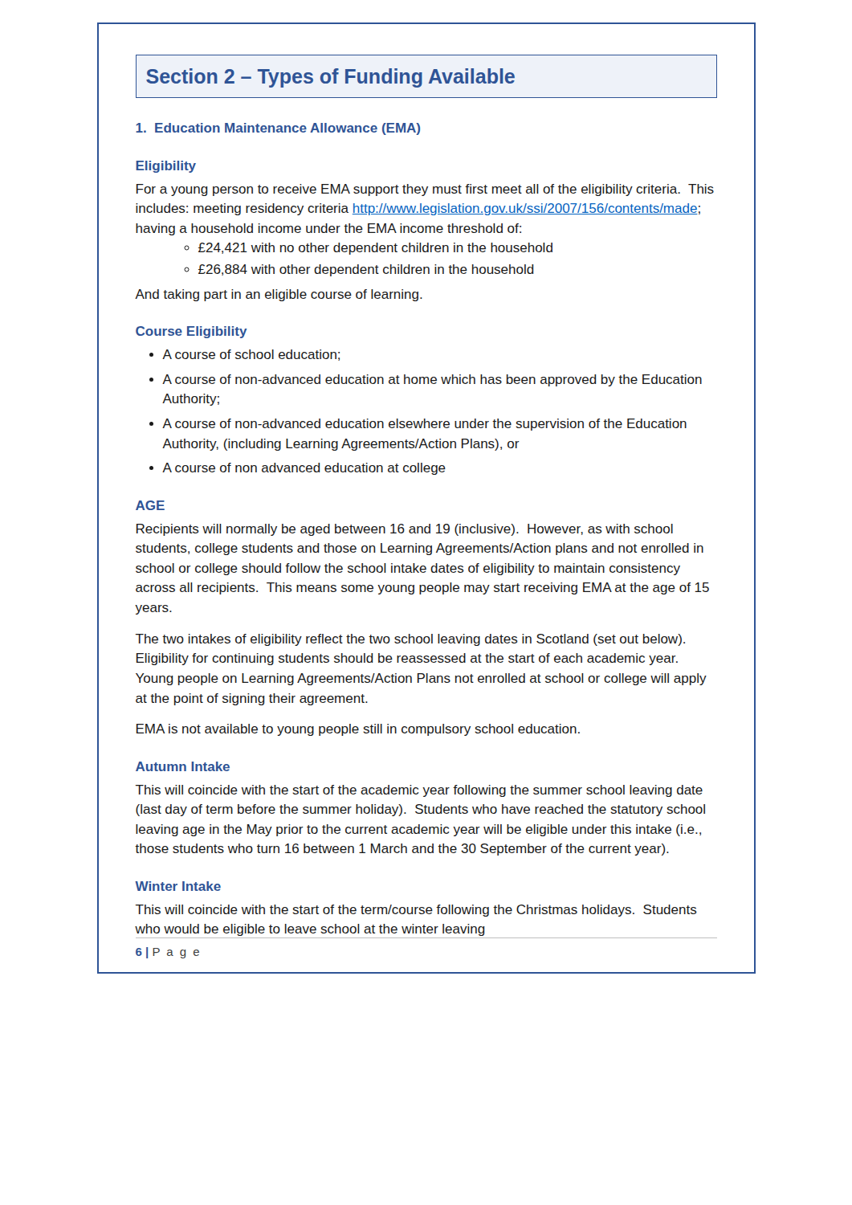Section 2 – Types of Funding Available
1. Education Maintenance Allowance (EMA)
Eligibility
For a young person to receive EMA support they must first meet all of the eligibility criteria. This includes: meeting residency criteria http://www.legislation.gov.uk/ssi/2007/156/contents/made; having a household income under the EMA income threshold of:
£24,421 with no other dependent children in the household
£26,884 with other dependent children in the household
And taking part in an eligible course of learning.
Course Eligibility
A course of school education;
A course of non-advanced education at home which has been approved by the Education Authority;
A course of non-advanced education elsewhere under the supervision of the Education Authority, (including Learning Agreements/Action Plans), or
A course of non advanced education at college
Age
Recipients will normally be aged between 16 and 19 (inclusive). However, as with school students, college students and those on Learning Agreements/Action plans and not enrolled in school or college should follow the school intake dates of eligibility to maintain consistency across all recipients. This means some young people may start receiving EMA at the age of 15 years.
The two intakes of eligibility reflect the two school leaving dates in Scotland (set out below). Eligibility for continuing students should be reassessed at the start of each academic year. Young people on Learning Agreements/Action Plans not enrolled at school or college will apply at the point of signing their agreement.
EMA is not available to young people still in compulsory school education.
Autumn Intake
This will coincide with the start of the academic year following the summer school leaving date (last day of term before the summer holiday). Students who have reached the statutory school leaving age in the May prior to the current academic year will be eligible under this intake (i.e., those students who turn 16 between 1 March and the 30 September of the current year).
Winter Intake
This will coincide with the start of the term/course following the Christmas holidays. Students who would be eligible to leave school at the winter leaving
6 | P a g e